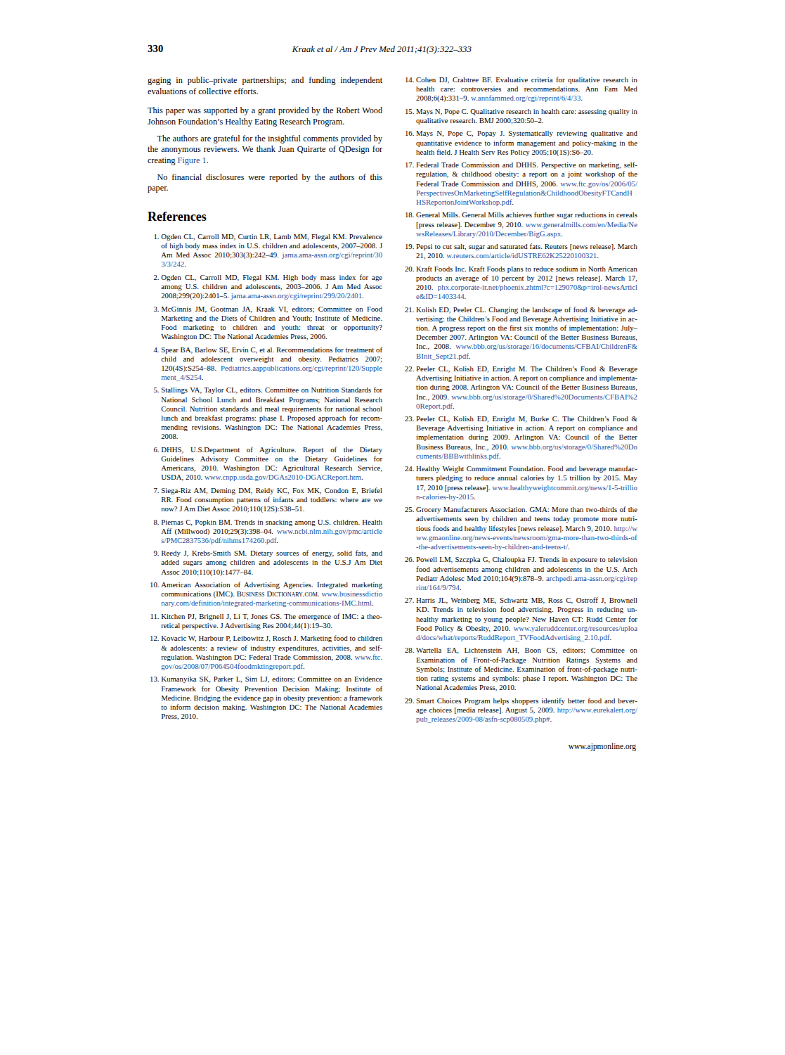330
Kraak et al / Am J Prev Med 2011;41(3):322–333
gaging in public–private partnerships; and funding independent evaluations of collective efforts.
This paper was supported by a grant provided by the Robert Wood Johnson Foundation’s Healthy Eating Research Program.
The authors are grateful for the insightful comments provided by the anonymous reviewers. We thank Juan Quirarte of QDesign for creating Figure 1.
No financial disclosures were reported by the authors of this paper.
References
Ogden CL, Carroll MD, Curtin LR, Lamb MM, Flegal KM. Prevalence of high body mass index in U.S. children and adolescents, 2007–2008. J Am Med Assoc 2010;303(3):242–49. jama.ama-assn.org/cgi/reprint/303/3/242.
Ogden CL, Carroll MD, Flegal KM. High body mass index for age among U.S. children and adolescents, 2003–2006. J Am Med Assoc 2008;299(20):2401–5. jama.ama-assn.org/cgi/reprint/299/20/2401.
McGinnis JM, Gootman JA, Kraak VI, editors; Committee on Food Marketing and the Diets of Children and Youth; Institute of Medicine. Food marketing to children and youth: threat or opportunity? Washington DC: The National Academies Press, 2006.
Spear BA, Barlow SE, Ervin C, et al. Recommendations for treatment of child and adolescent overweight and obesity. Pediatrics 2007; 120(4S):S254–88. Pediatrics.aappublications.org/cgi/reprint/120/Supplement_4/S254.
Stallings VA, Taylor CL, editors. Committee on Nutrition Standards for National School Lunch and Breakfast Programs; National Research Council. Nutrition standards and meal requirements for national school lunch and breakfast programs: phase I. Proposed approach for recommending revisions. Washington DC: The National Academies Press, 2008.
DHHS, U.S.Department of Agriculture. Report of the Dietary Guidelines Advisory Committee on the Dietary Guidelines for Americans, 2010. Washington DC: Agricultural Research Service, USDA, 2010. www.cnpp.usda.gov/DGAs2010-DGACReport.htm.
Siega-Riz AM, Deming DM, Reidy KC, Fox MK, Condon E, Briefel RR. Food consumption patterns of infants and toddlers: where are we now? J Am Diet Assoc 2010;110(12S):S38–51.
Piernas C, Popkin BM. Trends in snacking among U.S. children. Health Aff (Millwood) 2010;29(3):398–04. www.ncbi.nlm.nih.gov/pmc/articles/PMC2837536/pdf/nihms174260.pdf.
Reedy J, Krebs-Smith SM. Dietary sources of energy, solid fats, and added sugars among children and adolescents in the U.S.J Am Diet Assoc 2010;110(10):1477–84.
American Association of Advertising Agencies. Integrated marketing communications (IMC). Business Dictionary.com. www.businessdictionary.com/definition/integrated-marketing-communications-IMC.html.
Kitchen PJ, Brignell J, Li T, Jones GS. The emergence of IMC: a theoretical perspective. J Advertising Res 2004;44(1):19–30.
Kovacic W, Harbour P, Leibowitz J, Rosch J. Marketing food to children & adolescents: a review of industry expenditures, activities, and self-regulation. Washington DC: Federal Trade Commission, 2008. www.ftc.gov/os/2008/07/P064504foodmktingreport.pdf.
Kumanyika SK, Parker L, Sim LJ, editors; Committee on an Evidence Framework for Obesity Prevention Decision Making; Institute of Medicine. Bridging the evidence gap in obesity prevention: a framework to inform decision making. Washington DC: The National Academies Press, 2010.
Cohen DJ, Crabtree BF. Evaluative criteria for qualitative research in health care: controversies and recommendations. Ann Fam Med 2008;6(4):331–9. w.annfammed.org/cgi/reprint/6/4/33.
Mays N, Pope C. Qualitative research in health care: assessing quality in qualitative research. BMJ 2000;320:50–2.
Mays N, Pope C, Popay J. Systematically reviewing qualitative and quantitative evidence to inform management and policy-making in the health field. J Health Serv Res Policy 2005;10(1S):S6–20.
Federal Trade Commission and DHHS. Perspective on marketing, self-regulation, & childhood obesity: a report on a joint workshop of the Federal Trade Commission and DHHS, 2006. www.ftc.gov/os/2006/05/PerspectivesOnMarketingSelfRegulation&ChildhoodObesityFTCandHHSReportonJointWorkshop.pdf.
General Mills. General Mills achieves further sugar reductions in cereals [press release]. December 9, 2010. www.generalmills.com/en/Media/NewsReleases/Library/2010/December/BigG.aspx.
Pepsi to cut salt, sugar and saturated fats. Reuters [news release]. March 21, 2010. w.reuters.com/article/idUSTRE62K25220100321.
Kraft Foods Inc. Kraft Foods plans to reduce sodium in North American products an average of 10 percent by 2012 [news release]. March 17, 2010. phx.corporate-ir.net/phoenix.zhtml?c=129070&p=irol-newsArticle&ID=1403344.
Kolish ED, Peeler CL. Changing the landscape of food & beverage advertising: the Children’s Food and Beverage Advertising Initiative in action. A progress report on the first six months of implementation: July–December 2007. Arlington VA: Council of the Better Business Bureaus, Inc., 2008. www.bbb.org/us/storage/16/documents/CFBAI/ChildrenF&BInit_Sept21.pdf.
Peeler CL, Kolish ED, Enright M. The Children’s Food & Beverage Advertising Initiative in action. A report on compliance and implementation during 2008. Arlington VA: Council of the Better Business Bureaus, Inc., 2009. www.bbb.org/us/storage/0/Shared%20Documents/CFBAI%20Report.pdf.
Peeler CL, Kolish ED, Enright M, Burke C. The Children’s Food & Beverage Advertising Initiative in action. A report on compliance and implementation during 2009. Arlington VA: Council of the Better Business Bureaus, Inc., 2010. www.bbb.org/us/storage/0/Shared%20Documents/BBBwithlinks.pdf.
Healthy Weight Commitment Foundation. Food and beverage manufacturers pledging to reduce annual calories by 1.5 trillion by 2015. May 17, 2010 [press release]. www.healthyweightcommit.org/news/1-5-trillion-calories-by-2015.
Grocery Manufacturers Association. GMA: More than two-thirds of the advertisements seen by children and teens today promote more nutritious foods and healthy lifestyles [news release]. March 9, 2010. http://www.gmaonline.org/news-events/newsroom/gma-more-than-two-thirds-of-the-advertisements-seen-by-children-and-teens-t/.
Powell LM, Szczpka G, Chaloupka FJ. Trends in exposure to television food advertisements among children and adolescents in the U.S. Arch Pediatr Adolesc Med 2010;164(9):878–9. archpedi.ama-assn.org/cgi/reprint/164/9/794.
Harris JL, Weinberg ME, Schwartz MB, Ross C, Ostroff J, Brownell KD. Trends in television food advertising. Progress in reducing unhealthy marketing to young people? New Haven CT: Rudd Center for Food Policy & Obesity, 2010. www.yaleruddcenter.org/resources/upload/docs/what/reports/RuddReport_TVFoodAdvertising_2.10.pdf.
Wartella EA, Lichtenstein AH, Boon CS, editors; Committee on Examination of Front-of-Package Nutrition Ratings Systems and Symbols; Institute of Medicine. Examination of front-of-package nutrition rating systems and symbols: phase I report. Washington DC: The National Academies Press, 2010.
Smart Choices Program helps shoppers identify better food and beverage choices [media release]. August 5, 2009. http://www.eurekalert.org/pub_releases/2009-08/asfn-scp080509.php#.
www.ajpmonline.org